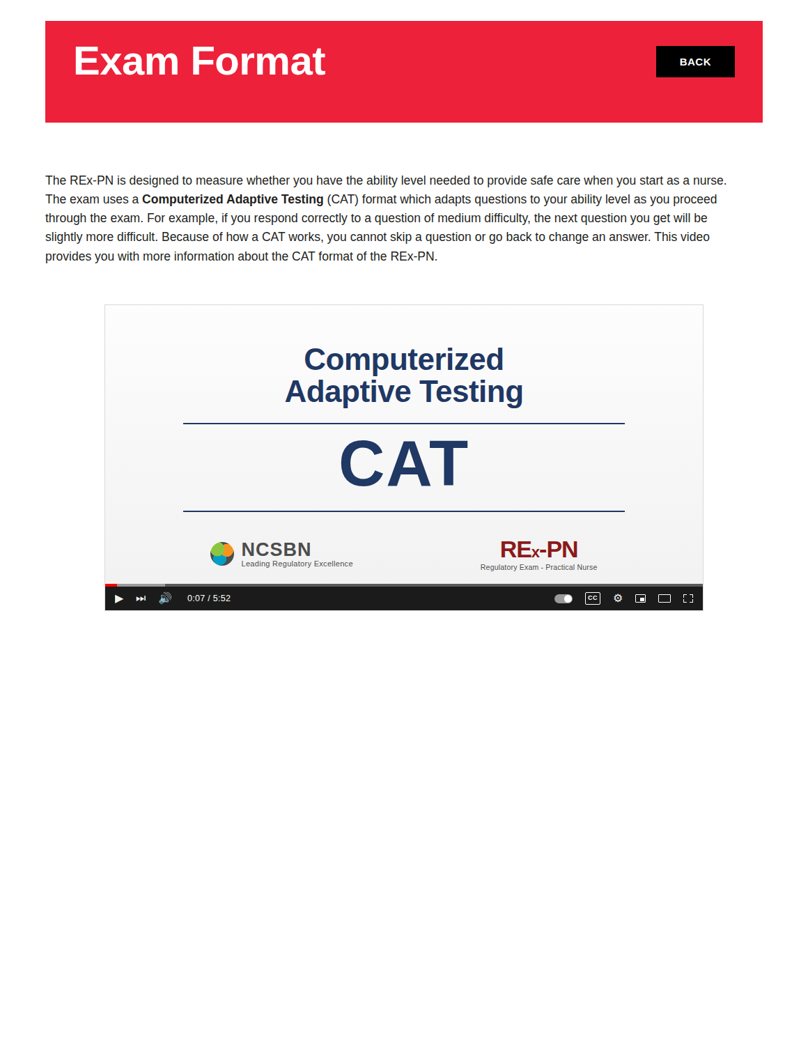Exam Format
BACK
The REx-PN is designed to measure whether you have the ability level needed to provide safe care when you start as a nurse. The exam uses a Computerized Adaptive Testing (CAT) format which adapts questions to your ability level as you proceed through the exam. For example, if you respond correctly to a question of medium difficulty, the next question you get will be slightly more difficult. Because of how a CAT works, you cannot skip a question or go back to change an answer. This video provides you with more information about the CAT format of the REx-PN.
Computerized
Adaptive Testing
CAT
NCSBN
Leading Regulatory Excellence
REx-PN
Regulatory Exam - Practical Nurse
▶ ⏭ 🔊 0:07 / 5:52
CC ⚙